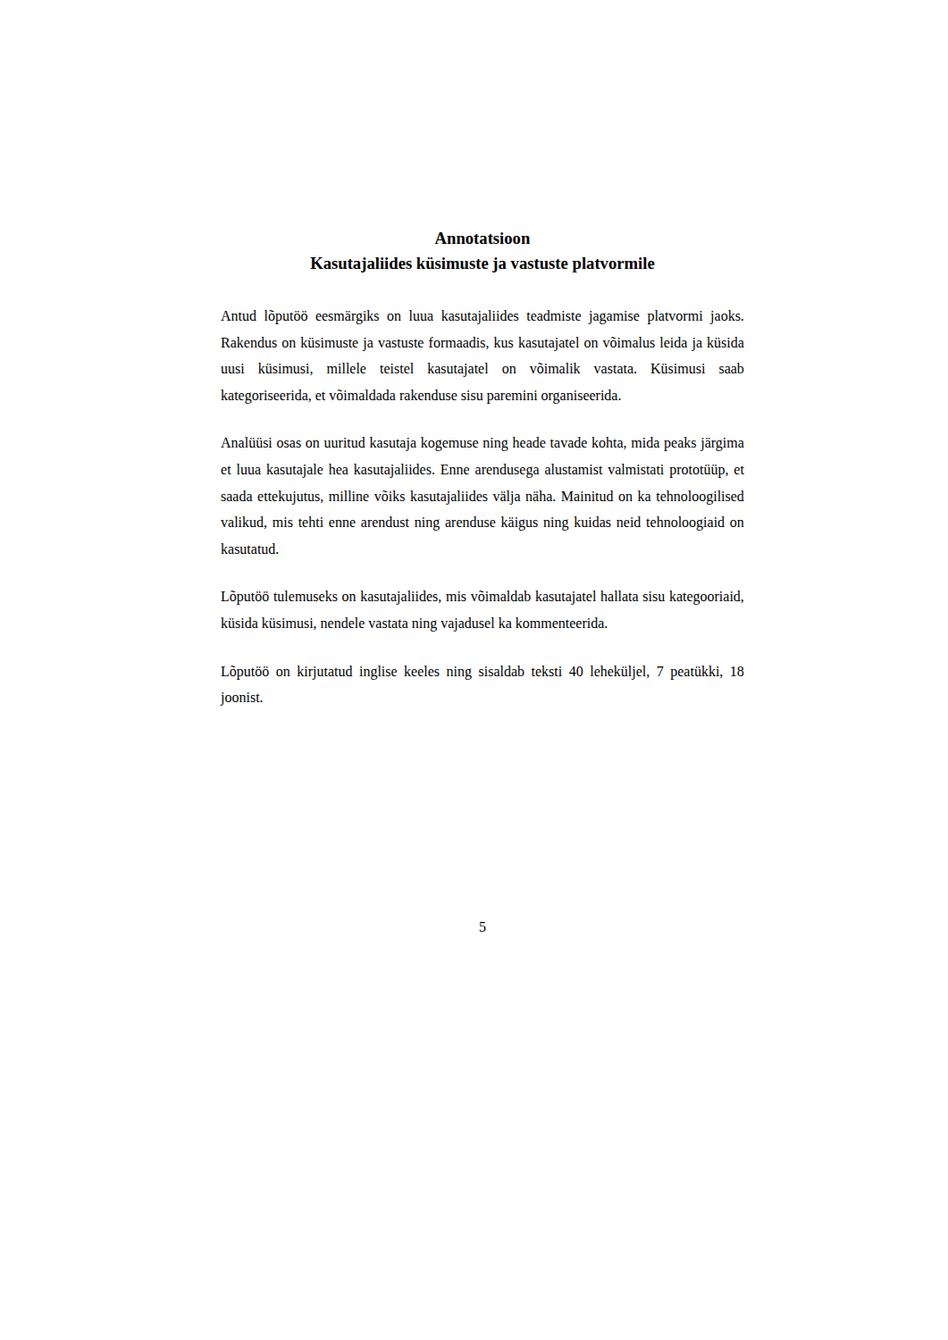Annotatsioon
Kasutajaliides küsimuste ja vastuste platvormile
Antud lõputöö eesmärgiks on luua kasutajaliides teadmiste jagamise platvormi jaoks. Rakendus on küsimuste ja vastuste formaadis, kus kasutajatel on võimalus leida ja küsida uusi küsimusi, millele teistel kasutajatel on võimalik vastata. Küsimusi saab kategoriseerida, et võimaldada rakenduse sisu paremini organiseerida.
Analüüsi osas on uuritud kasutaja kogemuse ning heade tavade kohta, mida peaks järgima et luua kasutajale hea kasutajaliides. Enne arendusega alustamist valmistati prototüüp, et saada ettekujutus, milline võiks kasutajaliides välja näha. Mainitud on ka tehnoloogilised valikud, mis tehti enne arendust ning arenduse käigus ning kuidas neid tehnoloogiaid on kasutatud.
Lõputöö tulemuseks on kasutajaliides, mis võimaldab kasutajatel hallata sisu kategooriaid, küsida küsimusi, nendele vastata ning vajadusel ka kommenteerida.
Lõputöö on kirjutatud inglise keeles ning sisaldab teksti 40 leheküljel, 7 peatükki, 18 joonist.
5